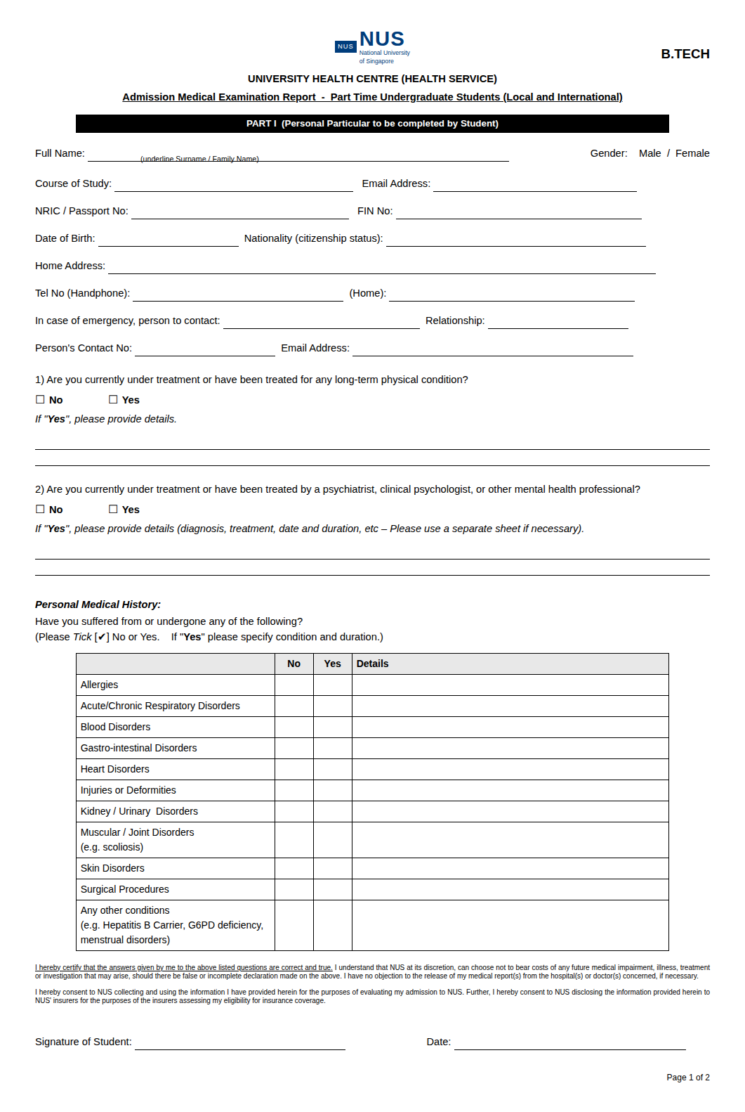NUS NUS
National University
of Singapore
B.TECH
UNIVERSITY HEALTH CENTRE (HEALTH SERVICE)
Admission Medical Examination Report - Part Time Undergraduate Students (Local and International)
PART I (Personal Particular to be completed by Student)
Full Name: Gender: Male / Female (underline Surname / Family Name)
Course of Study: Email Address:
NRIC / Passport No: FIN No:
Date of Birth: Nationality (citizenship status):
Home Address:
Tel No (Handphone): (Home):
In case of emergency, person to contact: Relationship:
Person's Contact No: Email Address:
1) Are you currently under treatment or have been treated for any long-term physical condition?
☐No ☐Yes
If "Yes", please provide details.
2) Are you currently under treatment or have been treated by a psychiatrist, clinical psychologist, or other mental health professional?
☐No ☐Yes
If "Yes", please provide details (diagnosis, treatment, date and duration, etc – Please use a separate sheet if necessary).
Personal Medical History:
Have you suffered from or undergone any of the following?
(Please Tick [✔] No or Yes. If "Yes" please specify condition and duration.)
| | No | Yes | Details |
| --- | --- | --- | --- |
| Allergies | | | |
| Acute/Chronic Respiratory Disorders | | | |
| Blood Disorders | | | |
| Gastro-intestinal Disorders | | | |
| Heart Disorders | | | |
| Injuries or Deformities | | | |
| Kidney / Urinary Disorders | | | |
| Muscular / Joint Disorders (e.g. scoliosis) | | | |
| Skin Disorders | | | |
| Surgical Procedures | | | |
| Any other conditions (e.g. Hepatitis B Carrier, G6PD deficiency, menstrual disorders) | | | |
I hereby certify that the answers given by me to the above listed questions are correct and true. I understand that NUS at its discretion, can choose not to bear costs of any future medical impairment, illness, treatment or investigation that may arise, should there be false or incomplete declaration made on the above. I have no objection to the release of my medical report(s) from the hospital(s) or doctor(s) concerned, if necessary.
I hereby consent to NUS collecting and using the information I have provided herein for the purposes of evaluating my admission to NUS. Further, I hereby consent to NUS disclosing the information provided herein to NUS' insurers for the purposes of the insurers assessing my eligibility for insurance coverage.
Signature of Student:
Date:
Page 1 of 2